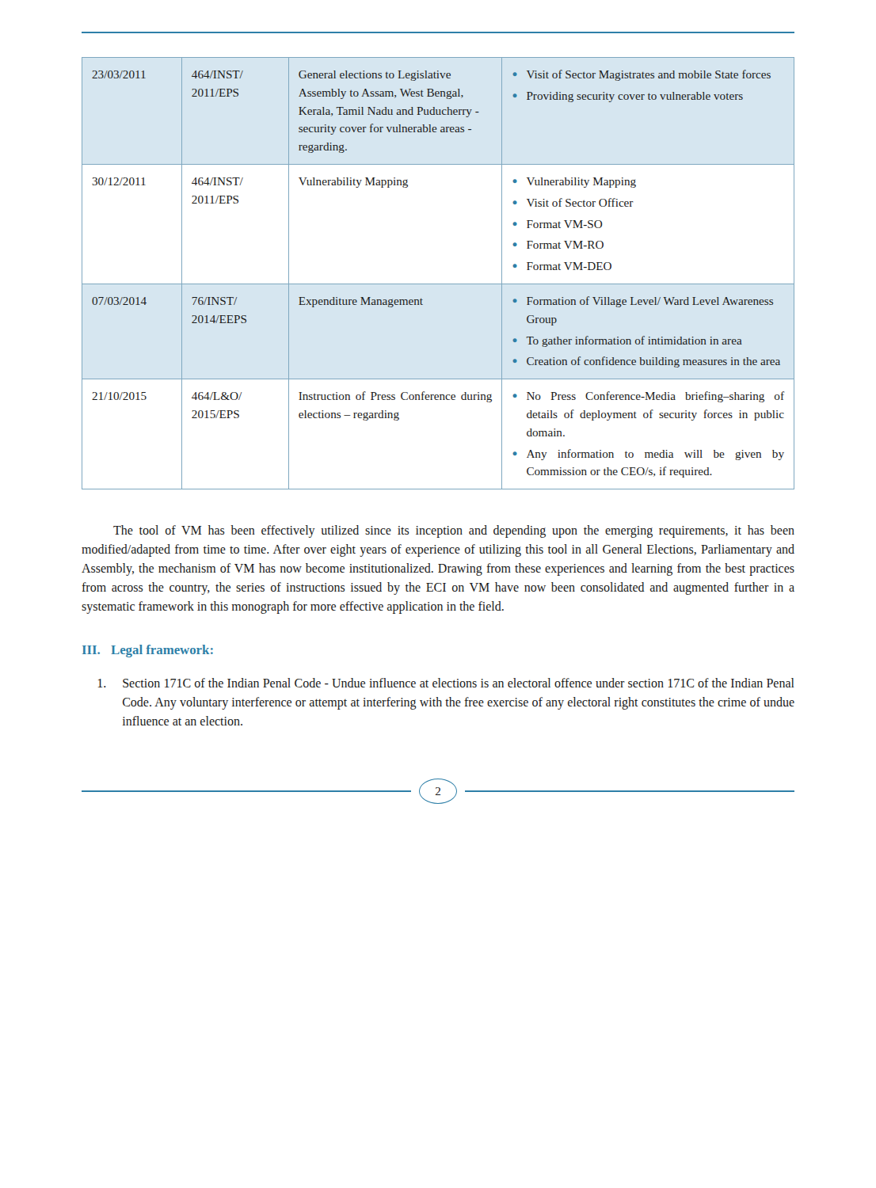| 23/03/2011 | 464/INST/ 2011/EPS | General elections to Legislative Assembly to Assam, West Bengal, Kerala, Tamil Nadu and Puducherry - security cover for vulnerable areas - regarding. | Visit of Sector Magistrates and mobile State forces Providing security cover to vulnerable voters |
| 30/12/2011 | 464/INST/ 2011/EPS | Vulnerability Mapping | Vulnerability Mapping Visit of Sector Officer Format VM-SO Format VM-RO Format VM-DEO |
| 07/03/2014 | 76/INST/ 2014/EEPS | Expenditure Management | Formation of Village Level/ Ward Level Awareness Group To gather information of intimidation in area Creation of confidence building measures in the area |
| 21/10/2015 | 464/L&O/ 2015/EPS | Instruction of Press Conference during elections – regarding | No Press Conference-Media briefing–sharing of details of deployment of security forces in public domain. Any information to media will be given by Commission or the CEO/s, if required. |
The tool of VM has been effectively utilized since its inception and depending upon the emerging requirements, it has been modified/adapted from time to time. After over eight years of experience of utilizing this tool in all General Elections, Parliamentary and Assembly, the mechanism of VM has now become institutionalized. Drawing from these experiences and learning from the best practices from across the country, the series of instructions issued by the ECI on VM have now been consolidated and augmented further in a systematic framework in this monograph for more effective application in the field.
III. Legal framework:
Section 171C of the Indian Penal Code - Undue influence at elections is an electoral offence under section 171C of the Indian Penal Code. Any voluntary interference or attempt at interfering with the free exercise of any electoral right constitutes the crime of undue influence at an election.
2